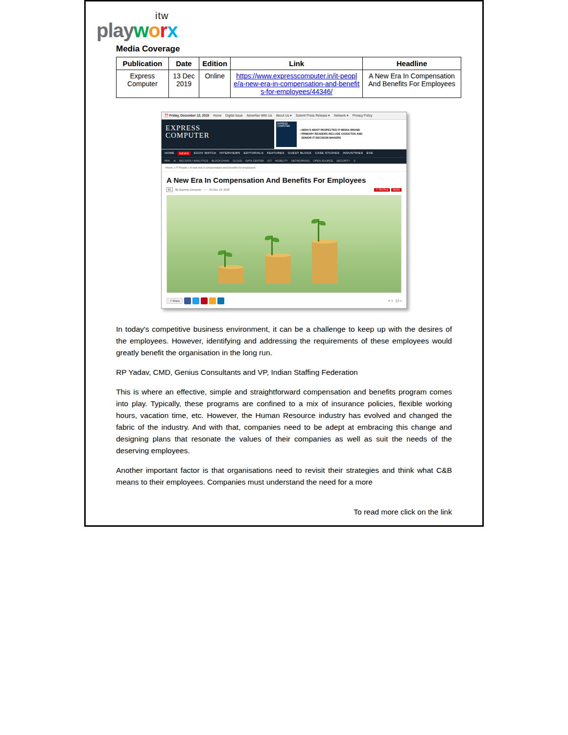itw
play worx
Media Coverage
| Publication | Date | Edition | Link | Headline |
| --- | --- | --- | --- | --- |
| Express Computer | 13 Dec 2019 | Online | https://www.expresscomputer.in/it-people/a-new-era-in-compensation-and-benefits-for-employees/44346/ | A New Era In Compensation And Benefits For Employees |
⏰ Friday, December 13, 2019 Home Digital Issue Advertise With Us About Us ▾ Submit Press Release ▾ Network ▾ Privacy Policy
EXPRESS
COMPUTER
EXPRESS
COMPUTER
• INDIA'S MOST RESPECTED IT MEDIA BRAND • PRIMARY READERS INCLUDE CIOS/CTOS AND SENIOR IT DECISION MAKERS
HOME NEWS EGOV WATCH INTERVIEWS EDITORIALS FEATURES GUEST BLOGS CASE STUDIES INDUSTRIES EVE
RPA AI BIG DATA / ANALYTICS BLOCKCHAIN CLOUD DATA CENTER IOT MOBILITY NETWORKING OPEN SOURCE SECURITY S
Home » IT People » A new era in compensation and benefits for employees
A New Era In Compensation And Benefits For Employees
EC By Express Computer — On Dec 13, 2019 IT PEOPLE NEWS
↗ Share 👁 0💬 0
In today's competitive business environment, it can be a challenge to keep up with the desires of the employees. However, identifying and addressing the requirements of these employees would greatly benefit the organisation in the long run.
RP Yadav, CMD, Genius Consultants and VP, Indian Staffing Federation
This is where an effective, simple and straightforward compensation and benefits program comes into play. Typically, these programs are confined to a mix of insurance policies, flexible working hours, vacation time, etc. However, the Human Resource industry has evolved and changed the fabric of the industry. And with that, companies need to be adept at embracing this change and designing plans that resonate the values of their companies as well as suit the needs of the deserving employees.
Another important factor is that organisations need to revisit their strategies and think what C&B means to their employees. Companies must understand the need for a more
To read more click on the link